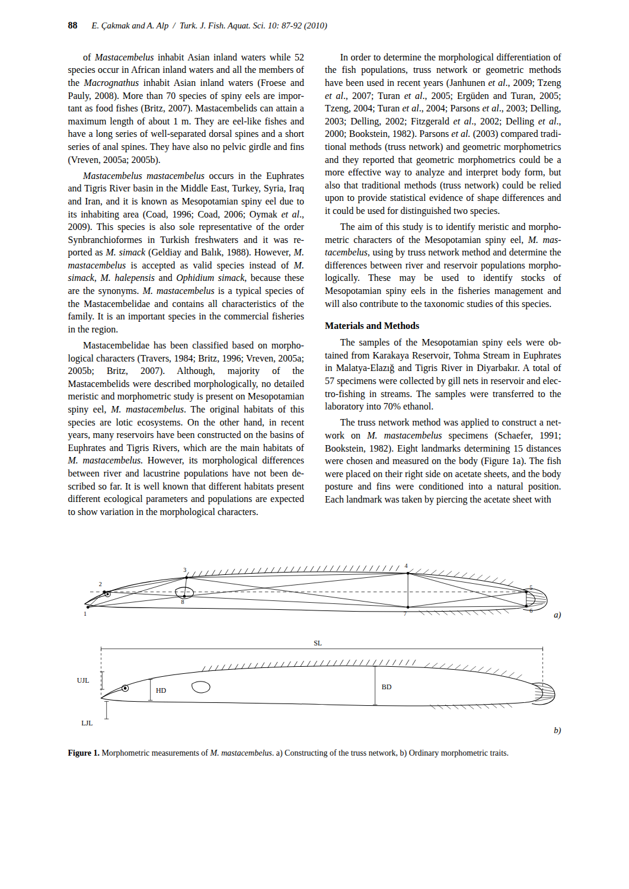88 E. Çakmak and A. Alp / Turk. J. Fish. Aquat. Sci. 10: 87-92 (2010)
of Mastacembelus inhabit Asian inland waters while 52 species occur in African inland waters and all the members of the Macrognathus inhabit Asian inland waters (Froese and Pauly, 2008). More than 70 species of spiny eels are important as food fishes (Britz, 2007). Mastacembelids can attain a maximum length of about 1 m. They are eel-like fishes and have a long series of well-separated dorsal spines and a short series of anal spines. They have also no pelvic girdle and fins (Vreven, 2005a; 2005b).
Mastacembelus mastacembelus occurs in the Euphrates and Tigris River basin in the Middle East, Turkey, Syria, Iraq and Iran, and it is known as Mesopotamian spiny eel due to its inhabiting area (Coad, 1996; Coad, 2006; Oymak et al., 2009). This species is also sole representative of the order Synbranchioformes in Turkish freshwaters and it was reported as M. simack (Geldiay and Balık, 1988). However, M. mastacembelus is accepted as valid species instead of M. simack, M. halepensis and Ophidium simack, because these are the synonyms. M. mastacembelus is a typical species of the Mastacembelidae and contains all characteristics of the family. It is an important species in the commercial fisheries in the region.
Mastacembelidae has been classified based on morphological characters (Travers, 1984; Britz, 1996; Vreven, 2005a; 2005b; Britz, 2007). Although, majority of the Mastacembelids were described morphologically, no detailed meristic and morphometric study is present on Mesopotamian spiny eel, M. mastacembelus. The original habitats of this species are lotic ecosystems. On the other hand, in recent years, many reservoirs have been constructed on the basins of Euphrates and Tigris Rivers, which are the main habitats of M. mastacembelus. However, its morphological differences between river and lacustrine populations have not been described so far. It is well known that different habitats present different ecological parameters and populations are expected to show variation in the morphological characters.
In order to determine the morphological differentiation of the fish populations, truss network or geometric methods have been used in recent years (Janhunen et al., 2009; Tzeng et al., 2007; Turan et al., 2005; Ergüden and Turan, 2005; Tzeng, 2004; Turan et al., 2004; Parsons et al., 2003; Delling, 2003; Delling, 2002; Fitzgerald et al., 2002; Delling et al., 2000; Bookstein, 1982). Parsons et al. (2003) compared traditional methods (truss network) and geometric morphometrics and they reported that geometric morphometrics could be a more effective way to analyze and interpret body form, but also that traditional methods (truss network) could be relied upon to provide statistical evidence of shape differences and it could be used for distinguished two species.
The aim of this study is to identify meristic and morphometric characters of the Mesopotamian spiny eel, M. mastacembelus, using by truss network method and determine the differences between river and reservoir populations morphologically. These may be used to identify stocks of Mesopotamian spiny eels in the fisheries management and will also contribute to the taxonomic studies of this species.
Materials and Methods
The samples of the Mesopotamian spiny eels were obtained from Karakaya Reservoir, Tohma Stream in Euphrates in Malatya-Elazığ and Tigris River in Diyarbakır. A total of 57 specimens were collected by gill nets in reservoir and electro-fishing in streams. The samples were transferred to the laboratory into 70% ethanol.
The truss network method was applied to construct a network on M. mastacembelus specimens (Schaefer, 1991; Bookstein, 1982). Eight landmarks determining 15 distances were chosen and measured on the body (Figure 1a). The fish were placed on their right side on acetate sheets, and the body posture and fins were conditioned into a natural position. Each landmark was taken by piercing the acetate sheet with
1 2 3 4 5 6 7 8 a)
SL UJL LJL HD BD b)
Figure 1. Morphometric measurements of M. mastacembelus. a) Constructing of the truss network, b) Ordinary morphometric traits.